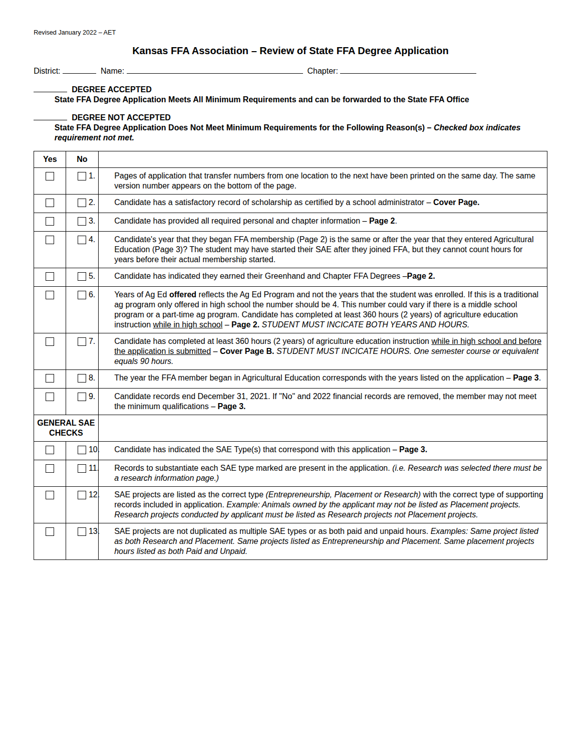Revised January 2022 – AET
Kansas FFA Association – Review of State FFA Degree Application
District: Name: Chapter:
DEGREE ACCEPTED
State FFA Degree Application Meets All Minimum Requirements and can be forwarded to the State FFA Office
DEGREE NOT ACCEPTED
State FFA Degree Application Does Not Meet Minimum Requirements for the Following Reason(s) – Checked box indicates requirement not met.
| Yes | No | |
| | | 1. Pages of application that transfer numbers from one location to the next have been printed on the same day. The same version number appears on the bottom of the page. |
| | | 2. Candidate has a satisfactory record of scholarship as certified by a school administrator – Cover Page. |
| | | 3. Candidate has provided all required personal and chapter information – Page 2 . |
| | | 4. Candidate's year that they began FFA membership (Page 2) is the same or after the year that they entered Agricultural Education (Page 3)? The student may have started their SAE after they joined FFA, but they cannot count hours for years before their actual membership started. |
| | | 5. Candidate has indicated they earned their Greenhand and Chapter FFA Degrees – Page 2. |
| | | 6. Years of Ag Ed offered reflects the Ag Ed Program and not the years that the student was enrolled. If this is a traditional ag program only offered in high school the number should be 4. This number could vary if there is a middle school program or a part-time ag program. Candidate has completed at least 360 hours (2 years) of agriculture education instruction while in high school – Page 2. STUDENT MUST INCICATE BOTH YEARS AND HOURS. |
| | | 7. Candidate has completed at least 360 hours (2 years) of agriculture education instruction while in high school and before the application is submitted – Cover Page B. STUDENT MUST INCICATE HOURS. One semester course or equivalent equals 90 hours. |
| | | 8. The year the FFA member began in Agricultural Education corresponds with the years listed on the application – Page 3 . |
| | | 9. Candidate records end December 31, 2021. If "No" and 2022 financial records are removed, the member may not meet the minimum qualifications – Page 3. |
| GENERAL SAE CHECKS | |
| | | 10. Candidate has indicated the SAE Type(s) that correspond with this application – Page 3. |
| | | 11. Records to substantiate each SAE type marked are present in the application. (i.e. Research was selected there must be a research information page.) |
| | | 12. SAE projects are listed as the correct type (Entrepreneurship, Placement or Research) with the correct type of supporting records included in application. Example: Animals owned by the applicant may not be listed as Placement projects. Research projects conducted by applicant must be listed as Research projects not Placement projects. |
| | | 13. SAE projects are not duplicated as multiple SAE types or as both paid and unpaid hours. Examples: Same project listed as both Research and Placement. Same projects listed as Entrepreneurship and Placement. Same placement projects hours listed as both Paid and Unpaid. |